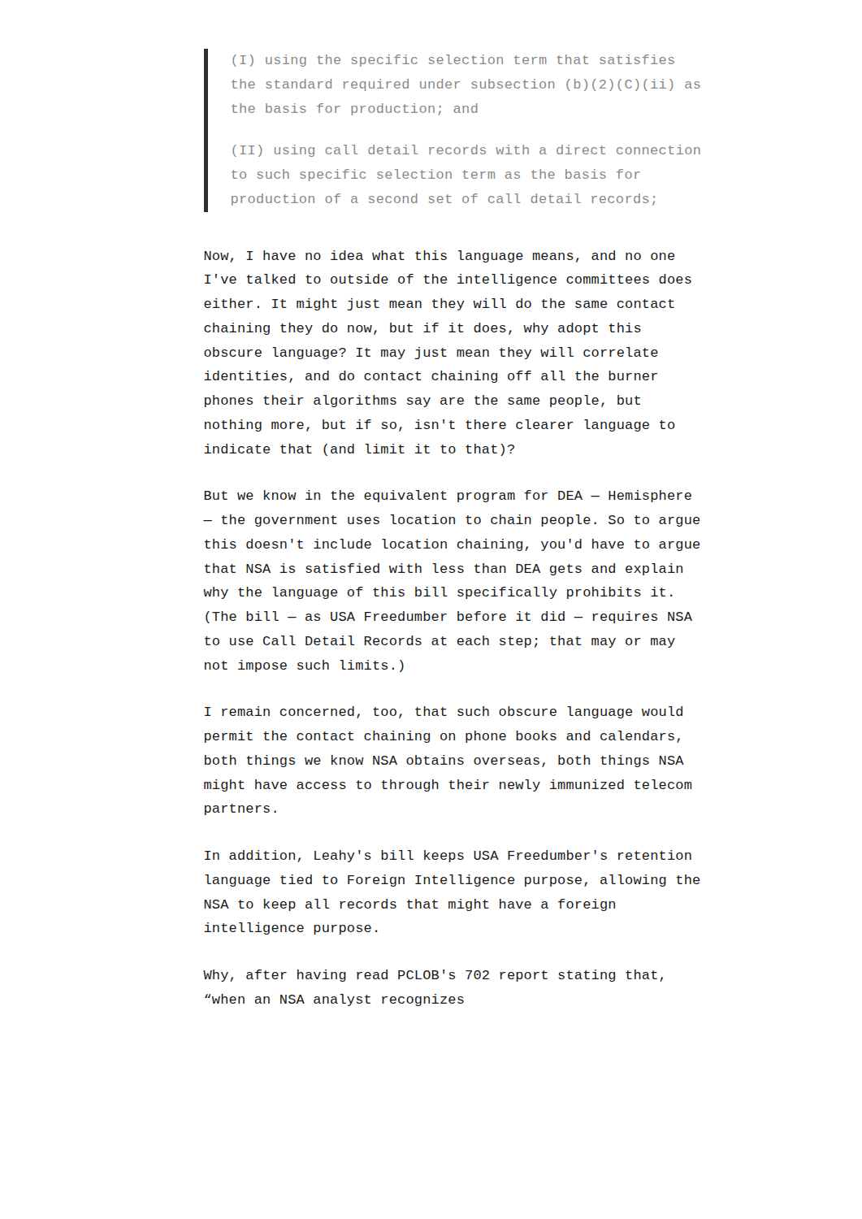(I) using the specific selection term that satisfies the standard required under subsection (b)(2)(C)(ii) as the basis for production; and
(II) using call detail records with a direct connection to such specific selection term as the basis for production of a second set of call detail records;
Now, I have no idea what this language means, and no one I've talked to outside of the intelligence committees does either. It might just mean they will do the same contact chaining they do now, but if it does, why adopt this obscure language? It may just mean they will correlate identities, and do contact chaining off all the burner phones their algorithms say are the same people, but nothing more, but if so, isn't there clearer language to indicate that (and limit it to that)?
But we know in the equivalent program for DEA — Hemisphere — the government uses location to chain people. So to argue this doesn't include location chaining, you'd have to argue that NSA is satisfied with less than DEA gets and explain why the language of this bill specifically prohibits it. (The bill — as USA Freedumber before it did — requires NSA to use Call Detail Records at each step; that may or may not impose such limits.)
I remain concerned, too, that such obscure language would permit the contact chaining on phone books and calendars, both things we know NSA obtains overseas, both things NSA might have access to through their newly immunized telecom partners.
In addition, Leahy's bill keeps USA Freedumber's retention language tied to Foreign Intelligence purpose, allowing the NSA to keep all records that might have a foreign intelligence purpose.
Why, after having read PCLOB's 702 report stating that, “when an NSA analyst recognizes